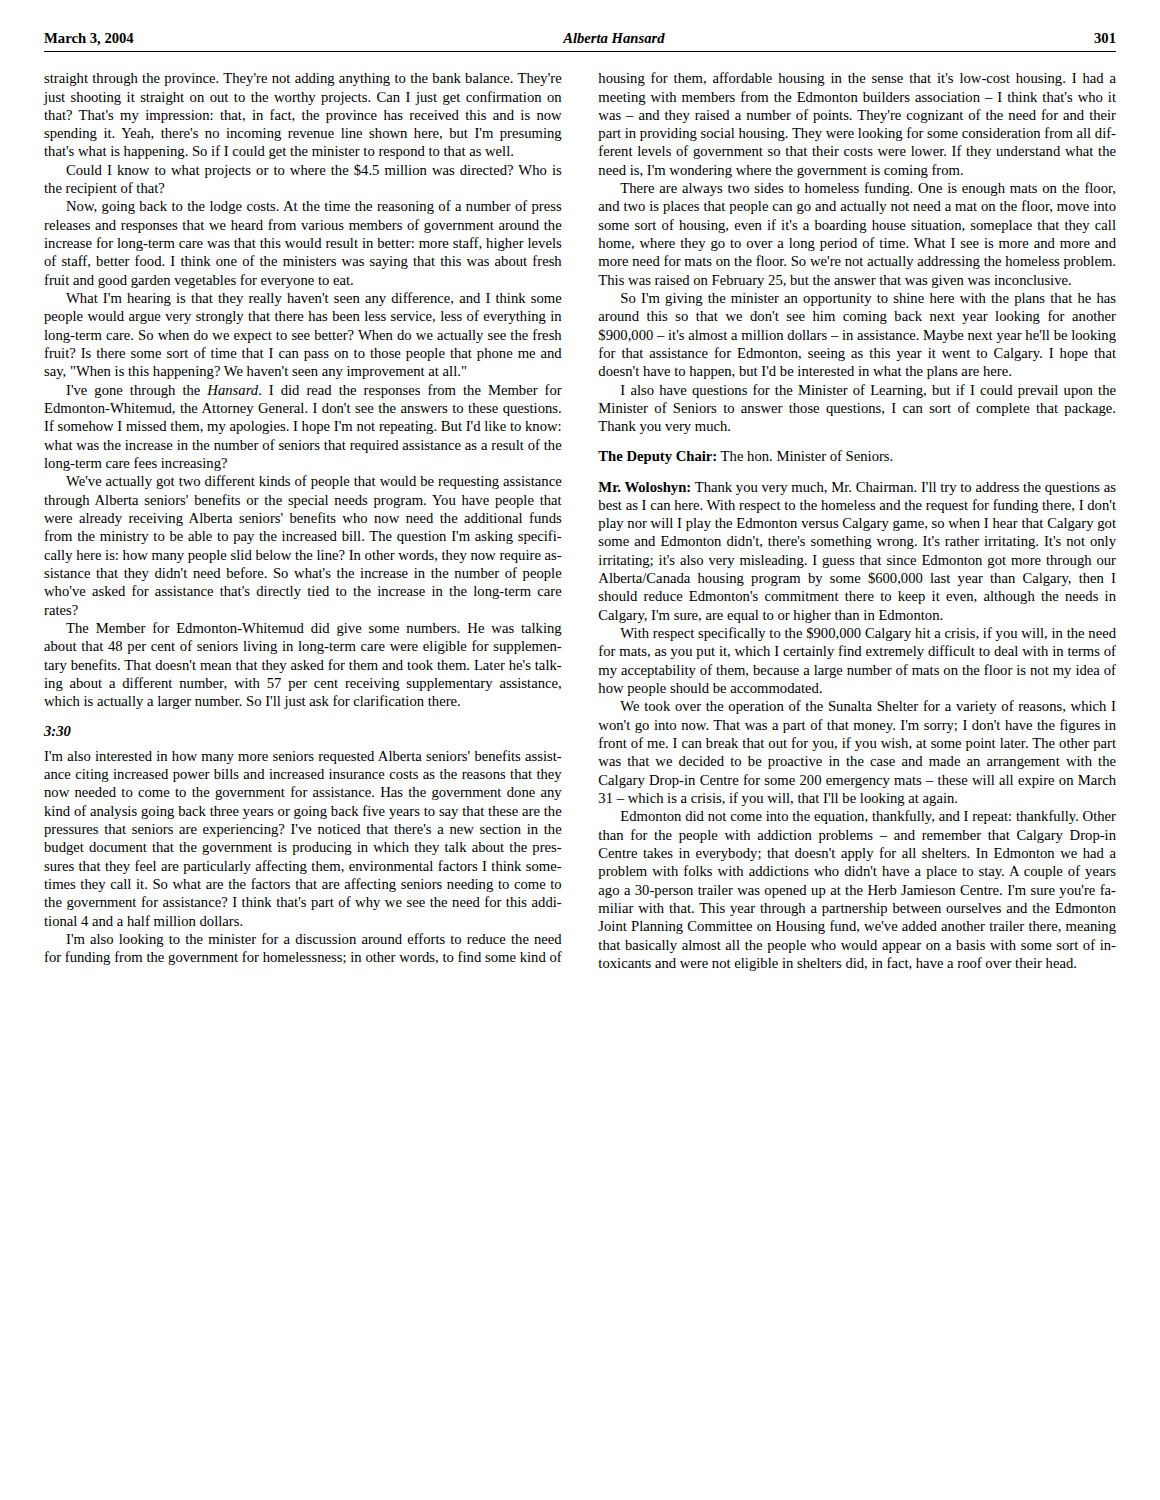March 3, 2004 Alberta Hansard 301
straight through the province. They're not adding anything to the bank balance. They're just shooting it straight on out to the worthy projects. Can I just get confirmation on that? That's my impression: that, in fact, the province has received this and is now spending it. Yeah, there's no incoming revenue line shown here, but I'm presuming that's what is happening. So if I could get the minister to respond to that as well.
Could I know to what projects or to where the $4.5 million was directed? Who is the recipient of that?
Now, going back to the lodge costs. At the time the reasoning of a number of press releases and responses that we heard from various members of government around the increase for long-term care was that this would result in better: more staff, higher levels of staff, better food. I think one of the ministers was saying that this was about fresh fruit and good garden vegetables for everyone to eat.
What I'm hearing is that they really haven't seen any difference, and I think some people would argue very strongly that there has been less service, less of everything in long-term care. So when do we expect to see better? When do we actually see the fresh fruit? Is there some sort of time that I can pass on to those people that phone me and say, "When is this happening? We haven't seen any improvement at all."
I've gone through the Hansard. I did read the responses from the Member for Edmonton-Whitemud, the Attorney General. I don't see the answers to these questions. If somehow I missed them, my apologies. I hope I'm not repeating. But I'd like to know: what was the increase in the number of seniors that required assistance as a result of the long-term care fees increasing?
We've actually got two different kinds of people that would be requesting assistance through Alberta seniors' benefits or the special needs program. You have people that were already receiving Alberta seniors' benefits who now need the additional funds from the ministry to be able to pay the increased bill. The question I'm asking specifically here is: how many people slid below the line? In other words, they now require assistance that they didn't need before. So what's the increase in the number of people who've asked for assistance that's directly tied to the increase in the long-term care rates?
The Member for Edmonton-Whitemud did give some numbers. He was talking about that 48 per cent of seniors living in long-term care were eligible for supplementary benefits. That doesn't mean that they asked for them and took them. Later he's talking about a different number, with 57 per cent receiving supplementary assistance, which is actually a larger number. So I'll just ask for clarification there.
3:30
I'm also interested in how many more seniors requested Alberta seniors' benefits assistance citing increased power bills and increased insurance costs as the reasons that they now needed to come to the government for assistance. Has the government done any kind of analysis going back three years or going back five years to say that these are the pressures that seniors are experiencing? I've noticed that there's a new section in the budget document that the government is producing in which they talk about the pressures that they feel are particularly affecting them, environmental factors I think sometimes they call it. So what are the factors that are affecting seniors needing to come to the government for assistance? I think that's part of why we see the need for this additional 4 and a half million dollars.
I'm also looking to the minister for a discussion around efforts to reduce the need for funding from the government for homelessness; in other words, to find some kind of housing for them, affordable housing in the sense that it's low-cost housing. I had a meeting with members from the Edmonton builders association – I think that's who it was – and they raised a number of points. They're cognizant of the need for and their part in providing social housing. They were looking for some consideration from all different levels of government so that their costs were lower. If they understand what the need is, I'm wondering where the government is coming from.
There are always two sides to homeless funding. One is enough mats on the floor, and two is places that people can go and actually not need a mat on the floor, move into some sort of housing, even if it's a boarding house situation, someplace that they call home, where they go to over a long period of time. What I see is more and more and more need for mats on the floor. So we're not actually addressing the homeless problem. This was raised on February 25, but the answer that was given was inconclusive.
So I'm giving the minister an opportunity to shine here with the plans that he has around this so that we don't see him coming back next year looking for another $900,000 – it's almost a million dollars – in assistance. Maybe next year he'll be looking for that assistance for Edmonton, seeing as this year it went to Calgary. I hope that doesn't have to happen, but I'd be interested in what the plans are here.
I also have questions for the Minister of Learning, but if I could prevail upon the Minister of Seniors to answer those questions, I can sort of complete that package. Thank you very much.
The Deputy Chair: The hon. Minister of Seniors.
Mr. Woloshyn: Thank you very much, Mr. Chairman. I'll try to address the questions as best as I can here. With respect to the homeless and the request for funding there, I don't play nor will I play the Edmonton versus Calgary game, so when I hear that Calgary got some and Edmonton didn't, there's something wrong. It's rather irritating. It's not only irritating; it's also very misleading. I guess that since Edmonton got more through our Alberta/Canada housing program by some $600,000 last year than Calgary, then I should reduce Edmonton's commitment there to keep it even, although the needs in Calgary, I'm sure, are equal to or higher than in Edmonton.
With respect specifically to the $900,000 Calgary hit a crisis, if you will, in the need for mats, as you put it, which I certainly find extremely difficult to deal with in terms of my acceptability of them, because a large number of mats on the floor is not my idea of how people should be accommodated.
We took over the operation of the Sunalta Shelter for a variety of reasons, which I won't go into now. That was a part of that money. I'm sorry; I don't have the figures in front of me. I can break that out for you, if you wish, at some point later. The other part was that we decided to be proactive in the case and made an arrangement with the Calgary Drop-in Centre for some 200 emergency mats – these will all expire on March 31 – which is a crisis, if you will, that I'll be looking at again.
Edmonton did not come into the equation, thankfully, and I repeat: thankfully. Other than for the people with addiction problems – and remember that Calgary Drop-in Centre takes in everybody; that doesn't apply for all shelters. In Edmonton we had a problem with folks with addictions who didn't have a place to stay. A couple of years ago a 30-person trailer was opened up at the Herb Jamieson Centre. I'm sure you're familiar with that. This year through a partnership between ourselves and the Edmonton Joint Planning Committee on Housing fund, we've added another trailer there, meaning that basically almost all the people who would appear on a basis with some sort of intoxicants and were not eligible in shelters did, in fact, have a roof over their head.